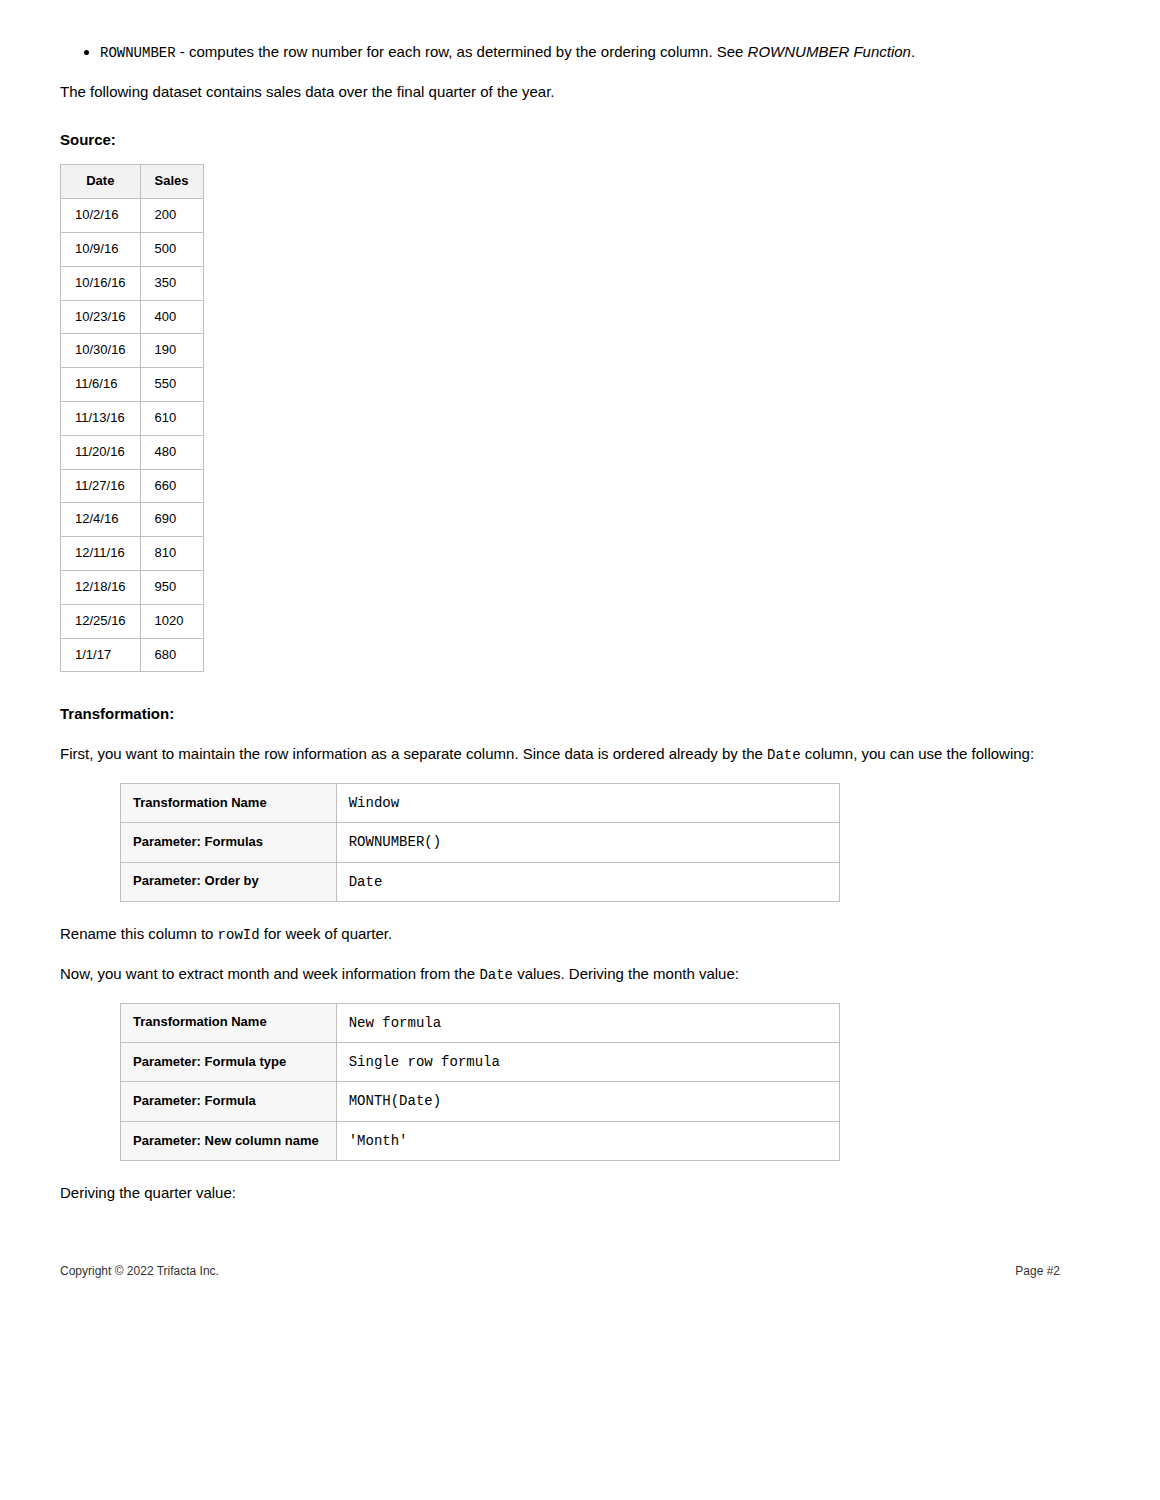ROWNUMBER - computes the row number for each row, as determined by the ordering column. See ROWNUMBER Function.
The following dataset contains sales data over the final quarter of the year.
Source:
| Date | Sales |
| --- | --- |
| 10/2/16 | 200 |
| 10/9/16 | 500 |
| 10/16/16 | 350 |
| 10/23/16 | 400 |
| 10/30/16 | 190 |
| 11/6/16 | 550 |
| 11/13/16 | 610 |
| 11/20/16 | 480 |
| 11/27/16 | 660 |
| 12/4/16 | 690 |
| 12/11/16 | 810 |
| 12/18/16 | 950 |
| 12/25/16 | 1020 |
| 1/1/17 | 680 |
Transformation:
First, you want to maintain the row information as a separate column. Since data is ordered already by the Date column, you can use the following:
| Transformation Name | Window |
| Parameter: Formulas | ROWNUMBER() |
| Parameter: Order by | Date |
Rename this column to rowId for week of quarter.
Now, you want to extract month and week information from the Date values. Deriving the month value:
| Transformation Name | New formula |
| Parameter: Formula type | Single row formula |
| Parameter: Formula | MONTH(Date) |
| Parameter: New column name | 'Month' |
Deriving the quarter value:
Copyright © 2022 Trifacta Inc. Page #2